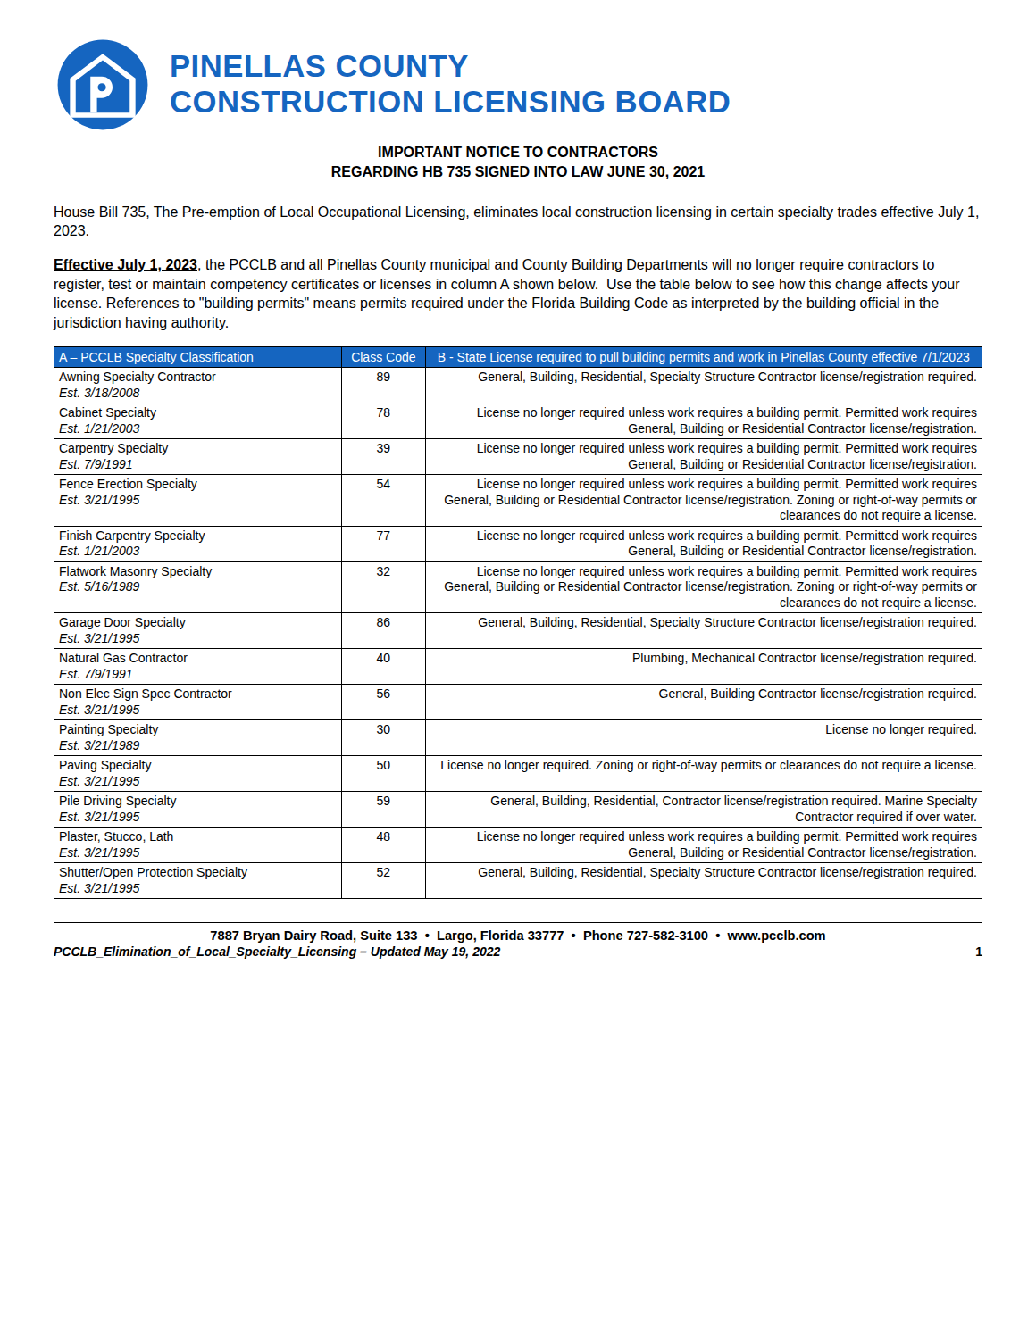PINELLAS COUNTY
CONSTRUCTION LICENSING BOARD
IMPORTANT NOTICE TO CONTRACTORS
REGARDING HB 735 SIGNED INTO LAW JUNE 30, 2021
House Bill 735, The Pre-emption of Local Occupational Licensing, eliminates local construction licensing in certain specialty trades effective July 1, 2023.
Effective July 1, 2023, the PCCLB and all Pinellas County municipal and County Building Departments will no longer require contractors to register, test or maintain competency certificates or licenses in column A shown below. Use the table below to see how this change affects your license. References to "building permits" means permits required under the Florida Building Code as interpreted by the building official in the jurisdiction having authority.
| A – PCCLB Specialty Classification | Class Code | B - State License required to pull building permits and work in Pinellas County effective 7/1/2023 |
| --- | --- | --- |
| Awning Specialty Contractor Est. 3/18/2008 | 89 | General, Building, Residential, Specialty Structure Contractor license/registration required. |
| Cabinet Specialty Est. 1/21/2003 | 78 | License no longer required unless work requires a building permit. Permitted work requires General, Building or Residential Contractor license/registration. |
| Carpentry Specialty Est. 7/9/1991 | 39 | License no longer required unless work requires a building permit. Permitted work requires General, Building or Residential Contractor license/registration. |
| Fence Erection Specialty Est. 3/21/1995 | 54 | License no longer required unless work requires a building permit. Permitted work requires General, Building or Residential Contractor license/registration. Zoning or right-of-way permits or clearances do not require a license. |
| Finish Carpentry Specialty Est. 1/21/2003 | 77 | License no longer required unless work requires a building permit. Permitted work requires General, Building or Residential Contractor license/registration. |
| Flatwork Masonry Specialty Est. 5/16/1989 | 32 | License no longer required unless work requires a building permit. Permitted work requires General, Building or Residential Contractor license/registration. Zoning or right-of-way permits or clearances do not require a license. |
| Garage Door Specialty Est. 3/21/1995 | 86 | General, Building, Residential, Specialty Structure Contractor license/registration required. |
| Natural Gas Contractor Est. 7/9/1991 | 40 | Plumbing, Mechanical Contractor license/registration required. |
| Non Elec Sign Spec Contractor Est. 3/21/1995 | 56 | General, Building Contractor license/registration required. |
| Painting Specialty Est. 3/21/1989 | 30 | License no longer required. |
| Paving Specialty Est. 3/21/1995 | 50 | License no longer required. Zoning or right-of-way permits or clearances do not require a license. |
| Pile Driving Specialty Est. 3/21/1995 | 59 | General, Building, Residential, Contractor license/registration required. Marine Specialty Contractor required if over water. |
| Plaster, Stucco, Lath Est. 3/21/1995 | 48 | License no longer required unless work requires a building permit. Permitted work requires General, Building or Residential Contractor license/registration. |
| Shutter/Open Protection Specialty Est. 3/21/1995 | 52 | General, Building, Residential, Specialty Structure Contractor license/registration required. |
7887 Bryan Dairy Road, Suite 133 • Largo, Florida 33777 • Phone 727-582-3100 • www.pcclb.com
PCCLB_Elimination_of_Local_Specialty_Licensing – Updated May 19, 2022 1